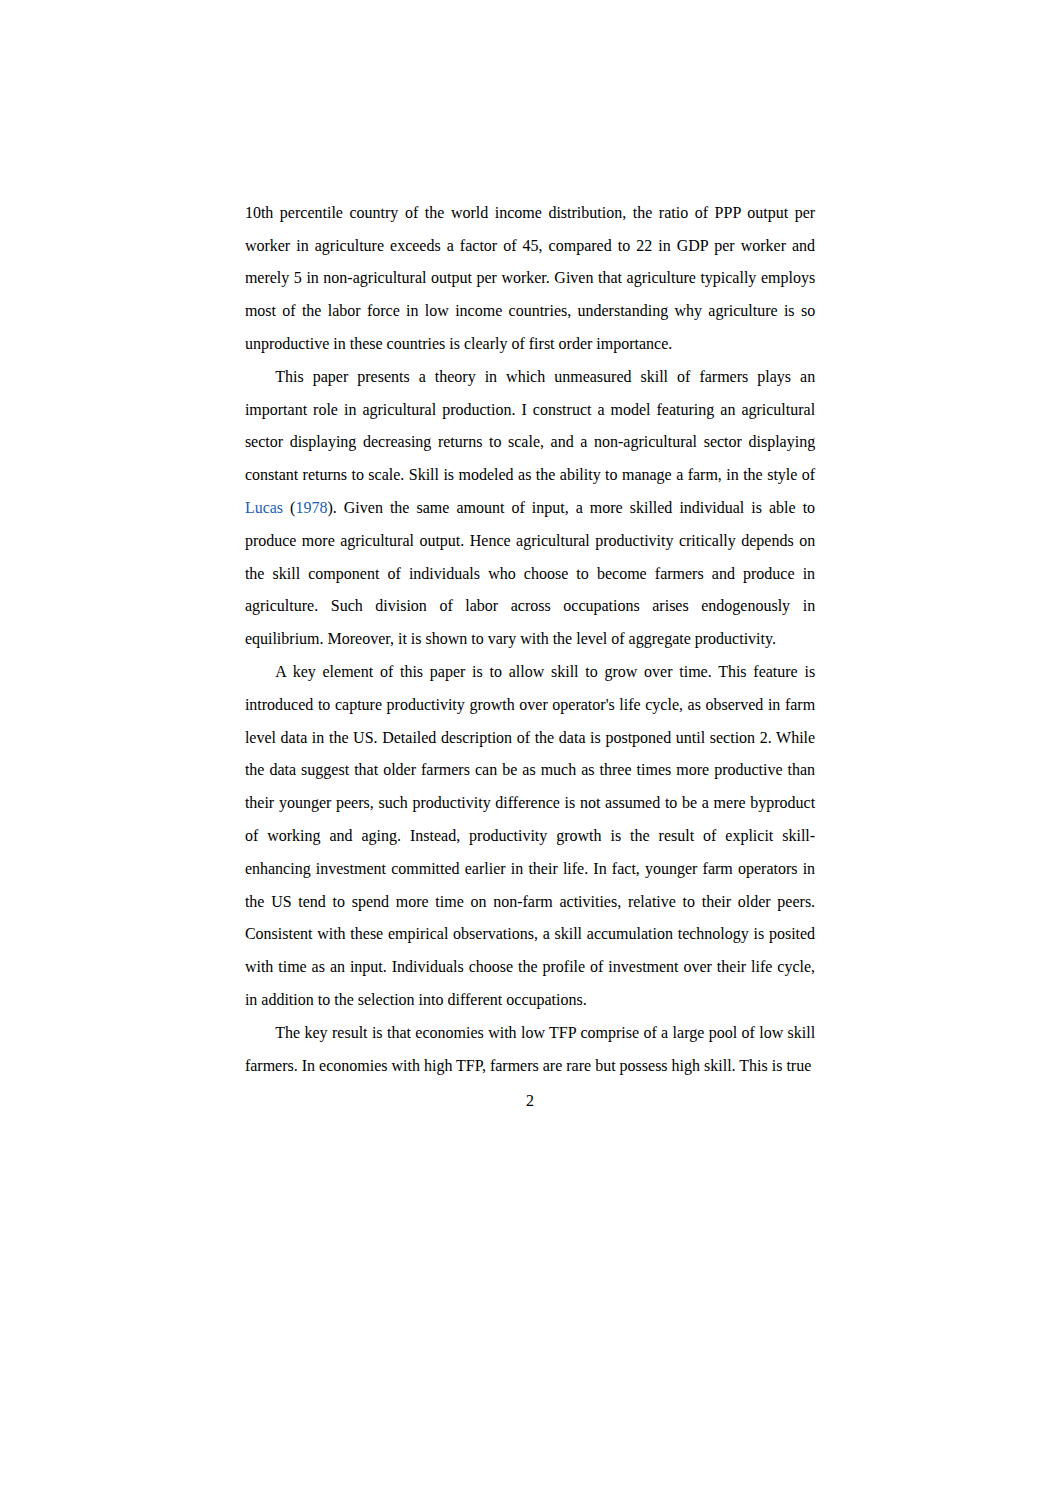10th percentile country of the world income distribution, the ratio of PPP output per worker in agriculture exceeds a factor of 45, compared to 22 in GDP per worker and merely 5 in non-agricultural output per worker. Given that agriculture typically employs most of the labor force in low income countries, understanding why agriculture is so unproductive in these countries is clearly of first order importance.
This paper presents a theory in which unmeasured skill of farmers plays an important role in agricultural production. I construct a model featuring an agricultural sector displaying decreasing returns to scale, and a non-agricultural sector displaying constant returns to scale. Skill is modeled as the ability to manage a farm, in the style of Lucas (1978). Given the same amount of input, a more skilled individual is able to produce more agricultural output. Hence agricultural productivity critically depends on the skill component of individuals who choose to become farmers and produce in agriculture. Such division of labor across occupations arises endogenously in equilibrium. Moreover, it is shown to vary with the level of aggregate productivity.
A key element of this paper is to allow skill to grow over time. This feature is introduced to capture productivity growth over operator's life cycle, as observed in farm level data in the US. Detailed description of the data is postponed until section 2. While the data suggest that older farmers can be as much as three times more productive than their younger peers, such productivity difference is not assumed to be a mere byproduct of working and aging. Instead, productivity growth is the result of explicit skill-enhancing investment committed earlier in their life. In fact, younger farm operators in the US tend to spend more time on non-farm activities, relative to their older peers. Consistent with these empirical observations, a skill accumulation technology is posited with time as an input. Individuals choose the profile of investment over their life cycle, in addition to the selection into different occupations.
The key result is that economies with low TFP comprise of a large pool of low skill farmers. In economies with high TFP, farmers are rare but possess high skill. This is true
2